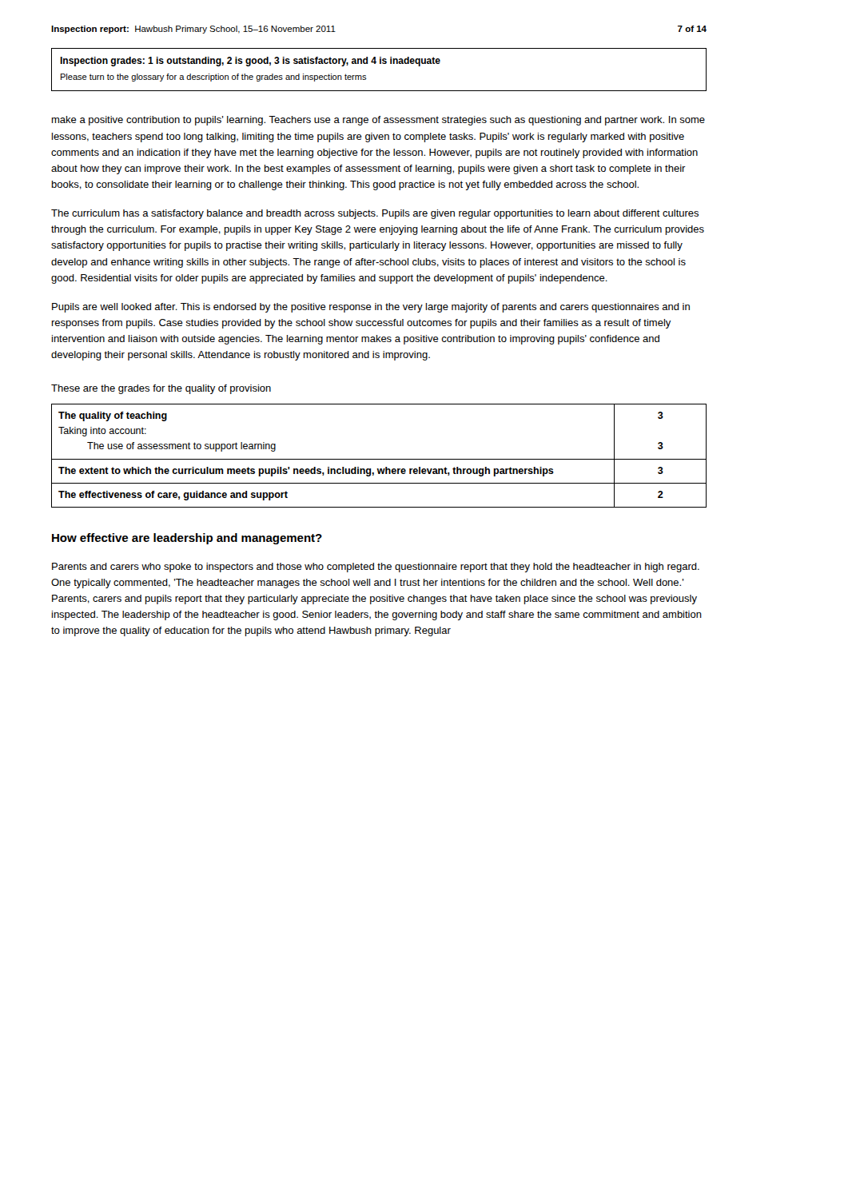Inspection report: Hawbush Primary School, 15–16 November 2011
7 of 14
Inspection grades: 1 is outstanding, 2 is good, 3 is satisfactory, and 4 is inadequate
Please turn to the glossary for a description of the grades and inspection terms
make a positive contribution to pupils' learning. Teachers use a range of assessment strategies such as questioning and partner work. In some lessons, teachers spend too long talking, limiting the time pupils are given to complete tasks. Pupils' work is regularly marked with positive comments and an indication if they have met the learning objective for the lesson. However, pupils are not routinely provided with information about how they can improve their work. In the best examples of assessment of learning, pupils were given a short task to complete in their books, to consolidate their learning or to challenge their thinking. This good practice is not yet fully embedded across the school.
The curriculum has a satisfactory balance and breadth across subjects. Pupils are given regular opportunities to learn about different cultures through the curriculum. For example, pupils in upper Key Stage 2 were enjoying learning about the life of Anne Frank. The curriculum provides satisfactory opportunities for pupils to practise their writing skills, particularly in literacy lessons. However, opportunities are missed to fully develop and enhance writing skills in other subjects. The range of after-school clubs, visits to places of interest and visitors to the school is good. Residential visits for older pupils are appreciated by families and support the development of pupils' independence.
Pupils are well looked after. This is endorsed by the positive response in the very large majority of parents and carers questionnaires and in responses from pupils. Case studies provided by the school show successful outcomes for pupils and their families as a result of timely intervention and liaison with outside agencies. The learning mentor makes a positive contribution to improving pupils' confidence and developing their personal skills. Attendance is robustly monitored and is improving.
These are the grades for the quality of provision
| The quality of teaching Taking into account: The use of assessment to support learning | 3 3 |
| The extent to which the curriculum meets pupils' needs, including, where relevant, through partnerships | 3 |
| The effectiveness of care, guidance and support | 2 |
How effective are leadership and management?
Parents and carers who spoke to inspectors and those who completed the questionnaire report that they hold the headteacher in high regard. One typically commented, 'The headteacher manages the school well and I trust her intentions for the children and the school. Well done.' Parents, carers and pupils report that they particularly appreciate the positive changes that have taken place since the school was previously inspected. The leadership of the headteacher is good. Senior leaders, the governing body and staff share the same commitment and ambition to improve the quality of education for the pupils who attend Hawbush primary. Regular